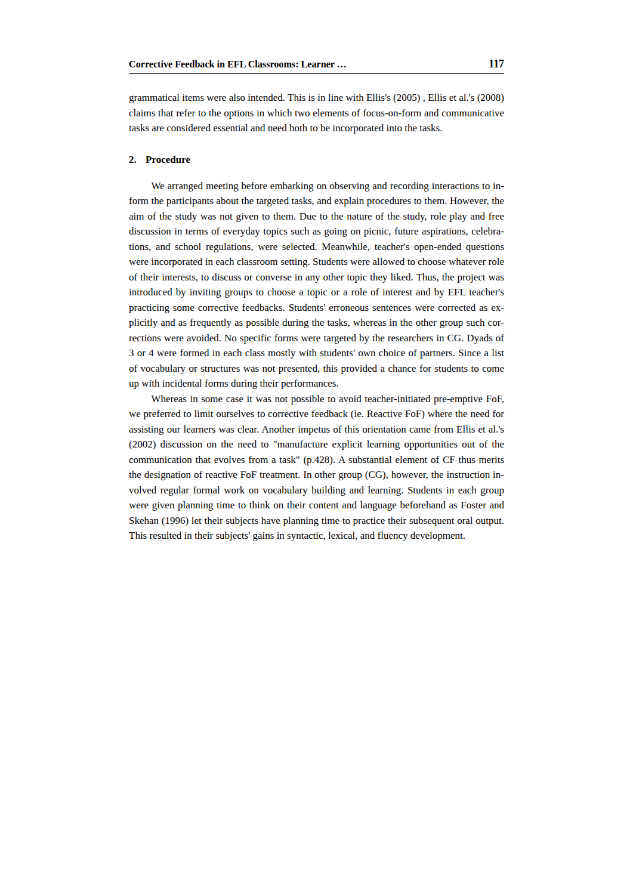Corrective Feedback in EFL Classrooms: Learner … 117
grammatical items were also intended. This is in line with Ellis's (2005) , Ellis et al.'s (2008) claims that refer to the options in which two elements of focus-on-form and communicative tasks are considered essential and need both to be incorporated into the tasks.
2. Procedure
We arranged meeting before embarking on observing and recording interactions to inform the participants about the targeted tasks, and explain procedures to them. However, the aim of the study was not given to them. Due to the nature of the study, role play and free discussion in terms of everyday topics such as going on picnic, future aspirations, celebrations, and school regulations, were selected. Meanwhile, teacher's open-ended questions were incorporated in each classroom setting. Students were allowed to choose whatever role of their interests, to discuss or converse in any other topic they liked. Thus, the project was introduced by inviting groups to choose a topic or a role of interest and by EFL teacher's practicing some corrective feedbacks. Students' erroneous sentences were corrected as explicitly and as frequently as possible during the tasks, whereas in the other group such corrections were avoided. No specific forms were targeted by the researchers in CG. Dyads of 3 or 4 were formed in each class mostly with students' own choice of partners. Since a list of vocabulary or structures was not presented, this provided a chance for students to come up with incidental forms during their performances.
Whereas in some case it was not possible to avoid teacher-initiated pre-emptive FoF, we preferred to limit ourselves to corrective feedback (ie. Reactive FoF) where the need for assisting our learners was clear. Another impetus of this orientation came from Ellis et al.'s (2002) discussion on the need to "manufacture explicit learning opportunities out of the communication that evolves from a task" (p.428). A substantial element of CF thus merits the designation of reactive FoF treatment. In other group (CG), however, the instruction involved regular formal work on vocabulary building and learning. Students in each group were given planning time to think on their content and language beforehand as Foster and Skehan (1996) let their subjects have planning time to practice their subsequent oral output. This resulted in their subjects' gains in syntactic, lexical, and fluency development.